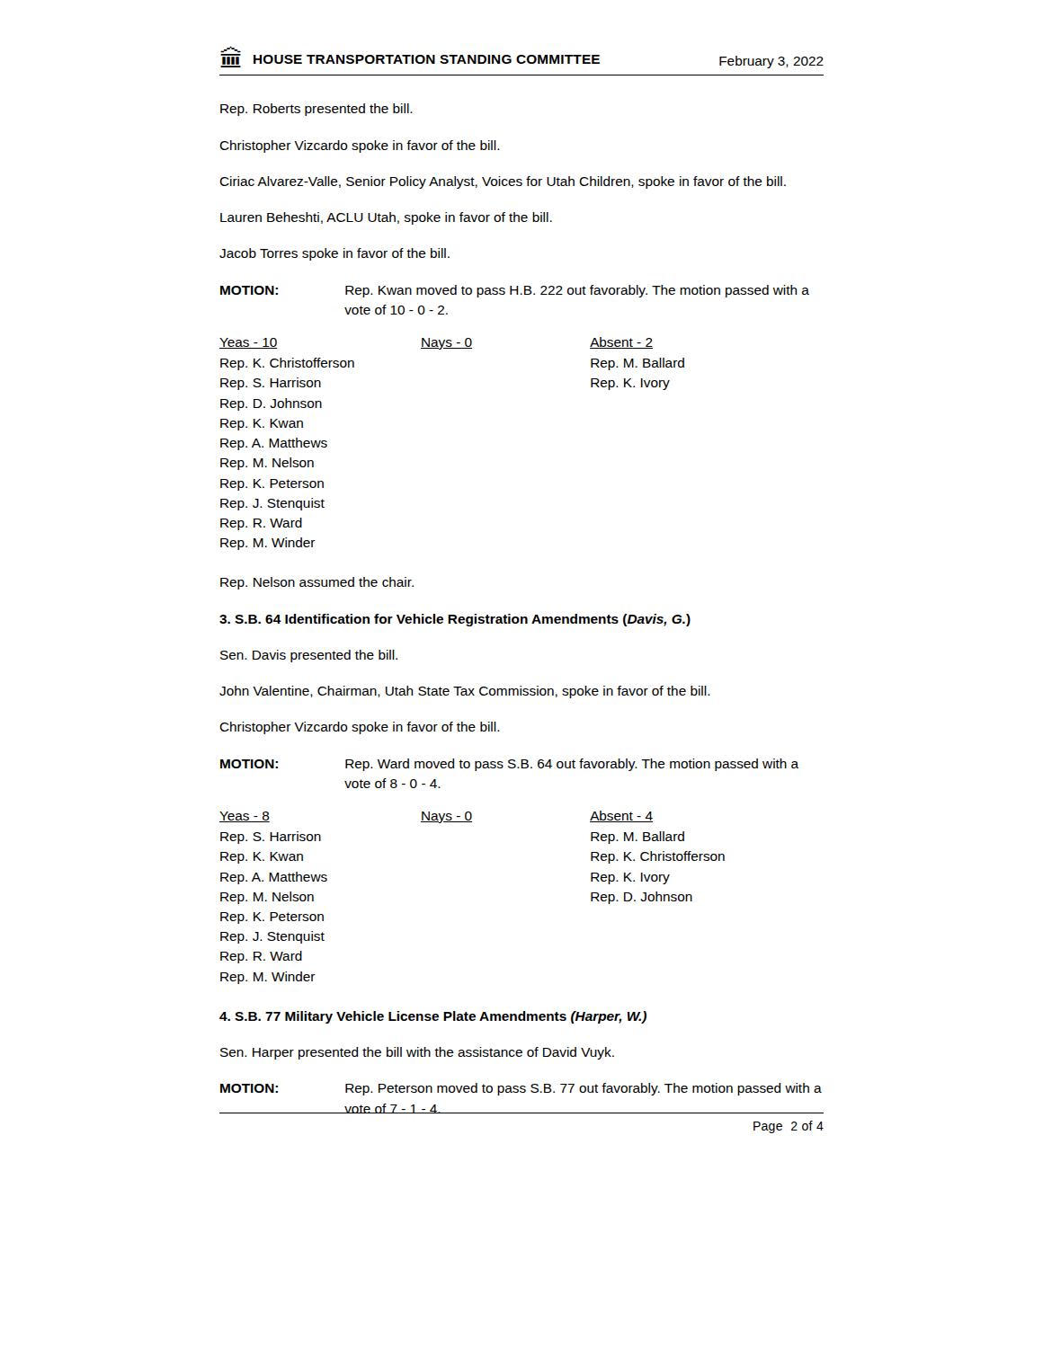🏛 HOUSE TRANSPORTATION STANDING COMMITTEE
February 3, 2022
Rep. Roberts presented the bill.
Christopher Vizcardo spoke in favor of the bill.
Ciriac Alvarez-Valle, Senior Policy Analyst, Voices for Utah Children, spoke in favor of the bill.
Lauren Beheshti, ACLU Utah, spoke in favor of the bill.
Jacob Torres spoke in favor of the bill.
MOTION:
Rep. Kwan moved to pass H.B. 222 out favorably. The motion passed with a vote of 10 - 0 - 2.
Yeas - 10
Rep. K. Christofferson
Rep. S. Harrison
Rep. D. Johnson
Rep. K. Kwan
Rep. A. Matthews
Rep. M. Nelson
Rep. K. Peterson
Rep. J. Stenquist
Rep. R. Ward
Rep. M. Winder
Nays - 0
Absent - 2
Rep. M. Ballard
Rep. K. Ivory
Rep. Nelson assumed the chair.
3. S.B. 64 Identification for Vehicle Registration Amendments (Davis, G.)
Sen. Davis presented the bill.
John Valentine, Chairman, Utah State Tax Commission, spoke in favor of the bill.
Christopher Vizcardo spoke in favor of the bill.
MOTION:
Rep. Ward moved to pass S.B. 64 out favorably. The motion passed with a vote of 8 - 0 - 4.
Yeas - 8
Rep. S. Harrison
Rep. K. Kwan
Rep. A. Matthews
Rep. M. Nelson
Rep. K. Peterson
Rep. J. Stenquist
Rep. R. Ward
Rep. M. Winder
Nays - 0
Absent - 4
Rep. M. Ballard
Rep. K. Christofferson
Rep. K. Ivory
Rep. D. Johnson
4. S.B. 77 Military Vehicle License Plate Amendments (Harper, W.)
Sen. Harper presented the bill with the assistance of David Vuyk.
MOTION:
Rep. Peterson moved to pass S.B. 77 out favorably. The motion passed with a vote of 7 - 1 - 4.
Page 2 of 4